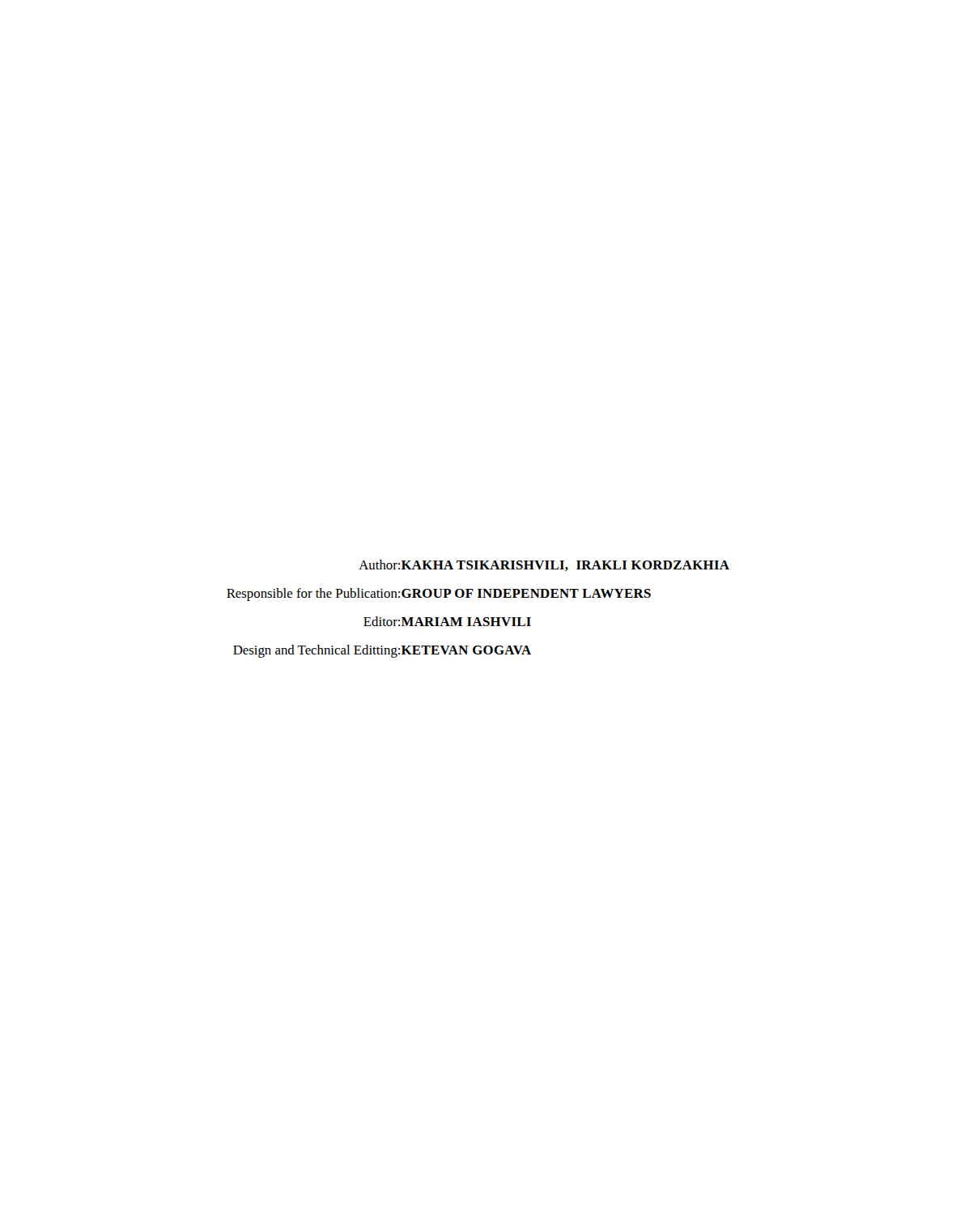| Author: | KAKHA TSIKARISHVILI, IRAKLI KORDZAKHIA |
| Responsible for the Publication: | GROUP OF INDEPENDENT LAWYERS |
| Editor: | MARIAM IASHVILI |
| Design and Technical Editting: | KETEVAN GOGAVA |